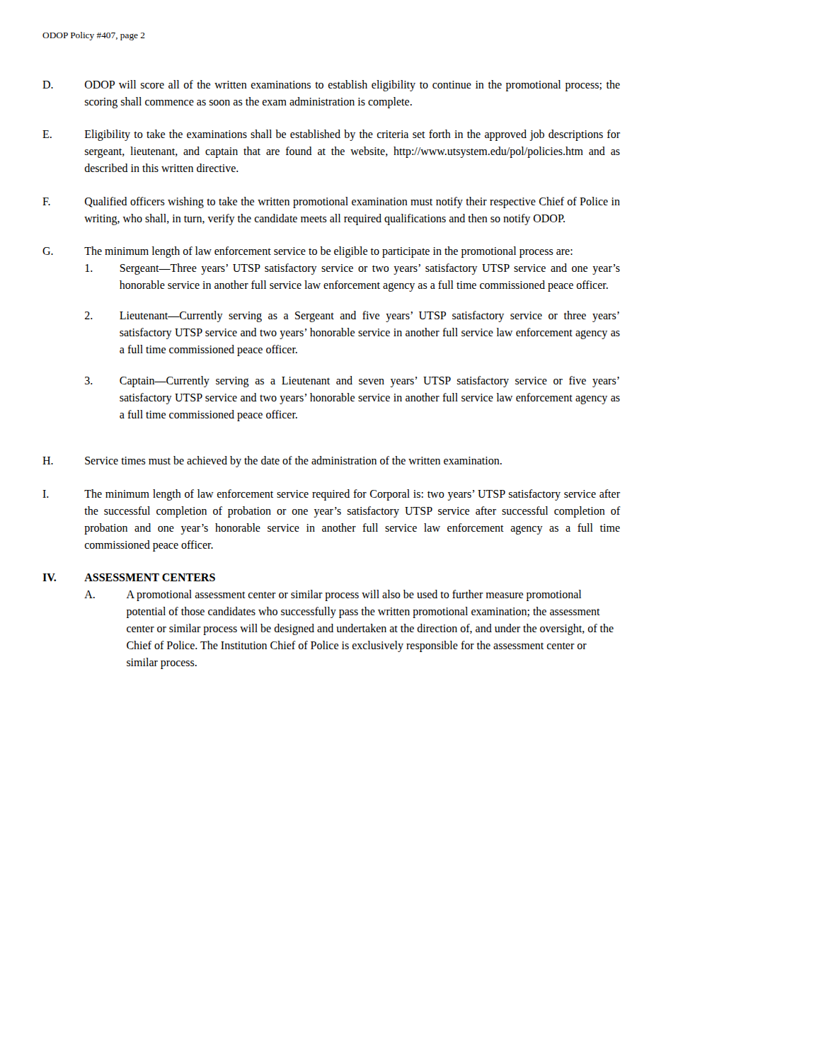ODOP Policy #407, page 2
D.
ODOP will score all of the written examinations to establish eligibility to continue in the promotional process; the scoring shall commence as soon as the exam administration is complete.
E.
Eligibility to take the examinations shall be established by the criteria set forth in the approved job descriptions for sergeant, lieutenant, and captain that are found at the website, http://www.utsystem.edu/pol/policies.htm and as described in this written directive.
F.
Qualified officers wishing to take the written promotional examination must notify their respective Chief of Police in writing, who shall, in turn, verify the candidate meets all required qualifications and then so notify ODOP.
G.
The minimum length of law enforcement service to be eligible to participate in the promotional process are:
1.
Sergeant—Three years’ UTSP satisfactory service or two years’ satisfactory UTSP service and one year’s honorable service in another full service law enforcement agency as a full time commissioned peace officer.
2.
Lieutenant—Currently serving as a Sergeant and five years’ UTSP satisfactory service or three years’ satisfactory UTSP service and two years’ honorable service in another full service law enforcement agency as a full time commissioned peace officer.
3.
Captain—Currently serving as a Lieutenant and seven years’ UTSP satisfactory service or five years’ satisfactory UTSP service and two years’ honorable service in another full service law enforcement agency as a full time commissioned peace officer.
H.
Service times must be achieved by the date of the administration of the written examination.
I.
The minimum length of law enforcement service required for Corporal is: two years’ UTSP satisfactory service after the successful completion of probation or one year’s satisfactory UTSP service after successful completion of probation and one year’s honorable service in another full service law enforcement agency as a full time commissioned peace officer.
IV.
ASSESSMENT CENTERS
A.
A promotional assessment center or similar process will also be used to further measure promotional potential of those candidates who successfully pass the written promotional examination; the assessment center or similar process will be designed and undertaken at the direction of, and under the oversight, of the Chief of Police. The Institution Chief of Police is exclusively responsible for the assessment center or similar process.